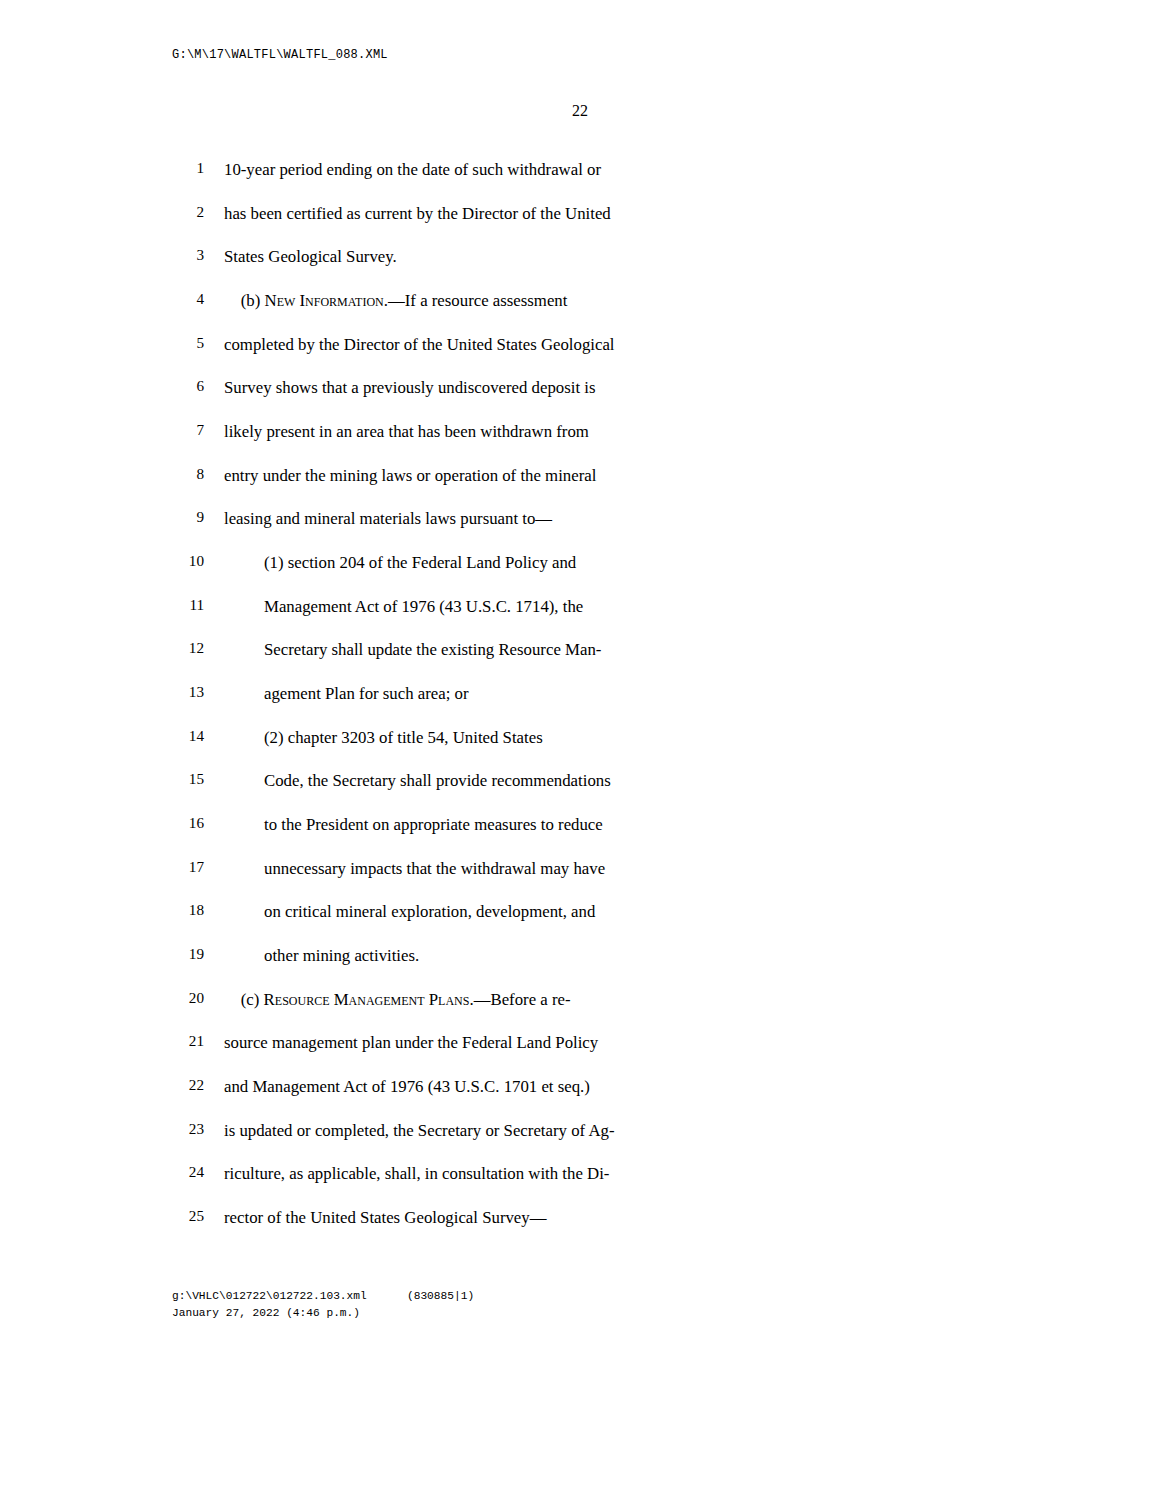G:\M\17\WALTFL\WALTFL_088.XML
22
10-year period ending on the date of such withdrawal or
has been certified as current by the Director of the United
States Geological Survey.
(b) New Information.—If a resource assessment
completed by the Director of the United States Geological
Survey shows that a previously undiscovered deposit is
likely present in an area that has been withdrawn from
entry under the mining laws or operation of the mineral
leasing and mineral materials laws pursuant to—
(1) section 204 of the Federal Land Policy and
Management Act of 1976 (43 U.S.C. 1714), the
Secretary shall update the existing Resource Man-
agement Plan for such area; or
(2) chapter 3203 of title 54, United States
Code, the Secretary shall provide recommendations
to the President on appropriate measures to reduce
unnecessary impacts that the withdrawal may have
on critical mineral exploration, development, and
other mining activities.
(c) Resource Management Plans.—Before a re-
source management plan under the Federal Land Policy
and Management Act of 1976 (43 U.S.C. 1701 et seq.)
is updated or completed, the Secretary or Secretary of Ag-
riculture, as applicable, shall, in consultation with the Di-
rector of the United States Geological Survey—
g:\VHLC\012722\012722.103.xml (830885|1)
January 27, 2022 (4:46 p.m.)